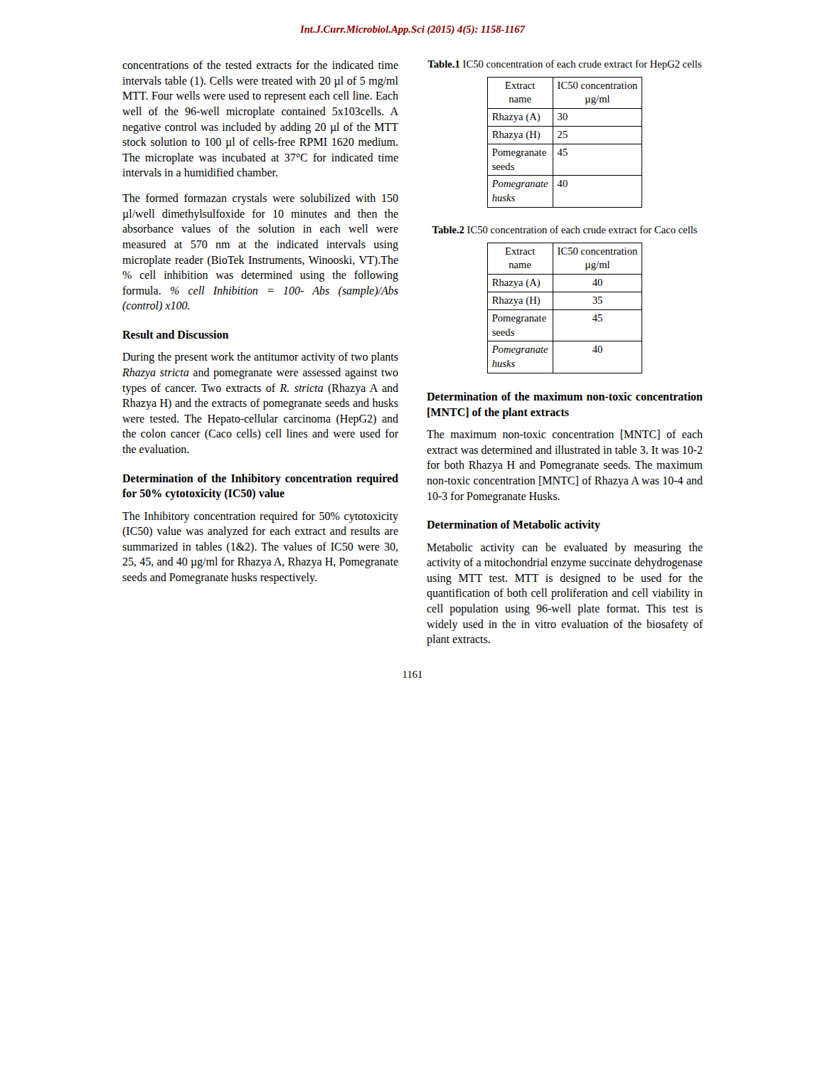Int.J.Curr.Microbiol.App.Sci (2015) 4(5): 1158-1167
concentrations of the tested extracts for the indicated time intervals table (1). Cells were treated with 20 µl of 5 mg/ml MTT. Four wells were used to represent each cell line. Each well of the 96-well microplate contained 5x103cells. A negative control was included by adding 20 µl of the MTT stock solution to 100 µl of cells-free RPMI 1620 medium. The microplate was incubated at 37°C for indicated time intervals in a humidified chamber.
The formed formazan crystals were solubilized with 150 µl/well dimethylsulfoxide for 10 minutes and then the absorbance values of the solution in each well were measured at 570 nm at the indicated intervals using microplate reader (BioTek Instruments, Winooski, VT).The % cell inhibition was determined using the following formula. % cell Inhibition = 100- Abs (sample)/Abs (control) x100.
Result and Discussion
During the present work the antitumor activity of two plants Rhazya stricta and pomegranate were assessed against two types of cancer. Two extracts of R. stricta (Rhazya A and Rhazya H) and the extracts of pomegranate seeds and husks were tested. The Hepato-cellular carcinoma (HepG2) and the colon cancer (Caco cells) cell lines and were used for the evaluation.
Determination of the Inhibitory concentration required for 50% cytotoxicity (IC50) value
The Inhibitory concentration required for 50% cytotoxicity (IC50) value was analyzed for each extract and results are summarized in tables (1&2). The values of IC50 were 30, 25, 45, and 40 µg/ml for Rhazya A, Rhazya H, Pomegranate seeds and Pomegranate husks respectively.
Table.1 IC50 concentration of each crude extract for HepG2 cells
| Extract name | IC50 concentration µg/ml |
| --- | --- |
| Rhazya (A) | 30 |
| Rhazya (H) | 25 |
| Pomegranate seeds | 45 |
| Pomegranate husks | 40 |
Table.2 IC50 concentration of each crude extract for Caco cells
| Extract name | IC50 concentration µg/ml |
| --- | --- |
| Rhazya (A) | 40 |
| Rhazya (H) | 35 |
| Pomegranate seeds | 45 |
| Pomegranate husks | 40 |
Determination of the maximum non-toxic concentration [MNTC] of the plant extracts
The maximum non-toxic concentration [MNTC] of each extract was determined and illustrated in table 3. It was 10-2 for both Rhazya H and Pomegranate seeds. The maximum non-toxic concentration [MNTC] of Rhazya A was 10-4 and 10-3 for Pomegranate Husks.
Determination of Metabolic activity
Metabolic activity can be evaluated by measuring the activity of a mitochondrial enzyme succinate dehydrogenase using MTT test. MTT is designed to be used for the quantification of both cell proliferation and cell viability in cell population using 96-well plate format. This test is widely used in the in vitro evaluation of the biosafety of plant extracts.
1161